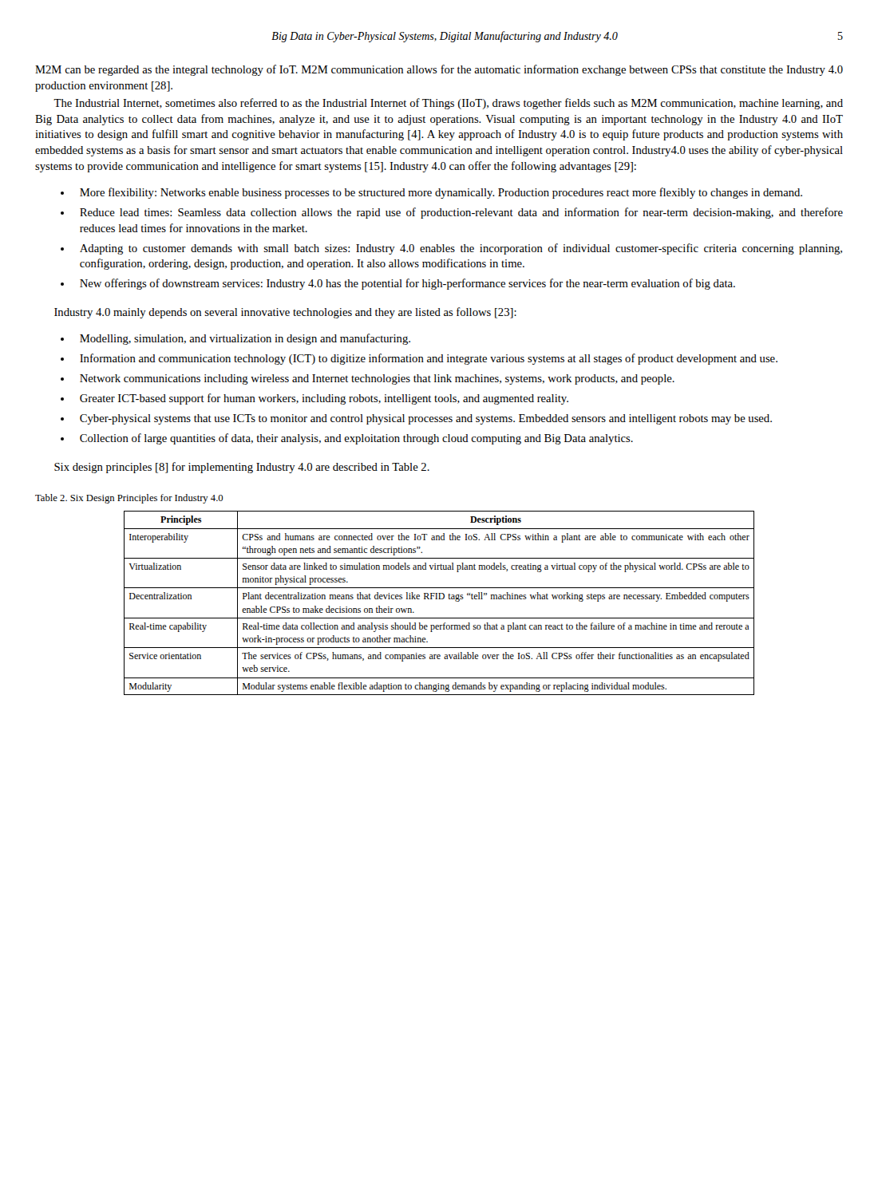Big Data in Cyber-Physical Systems, Digital Manufacturing and Industry 4.0 5
M2M can be regarded as the integral technology of IoT. M2M communication allows for the automatic information exchange between CPSs that constitute the Industry 4.0 production environment [28].
The Industrial Internet, sometimes also referred to as the Industrial Internet of Things (IIoT), draws together fields such as M2M communication, machine learning, and Big Data analytics to collect data from machines, analyze it, and use it to adjust operations. Visual computing is an important technology in the Industry 4.0 and IIoT initiatives to design and fulfill smart and cognitive behavior in manufacturing [4]. A key approach of Industry 4.0 is to equip future products and production systems with embedded systems as a basis for smart sensor and smart actuators that enable communication and intelligent operation control. Industry4.0 uses the ability of cyber-physical systems to provide communication and intelligence for smart systems [15]. Industry 4.0 can offer the following advantages [29]:
More flexibility: Networks enable business processes to be structured more dynamically. Production procedures react more flexibly to changes in demand.
Reduce lead times: Seamless data collection allows the rapid use of production-relevant data and information for near-term decision-making, and therefore reduces lead times for innovations in the market.
Adapting to customer demands with small batch sizes: Industry 4.0 enables the incorporation of individual customer-specific criteria concerning planning, configuration, ordering, design, production, and operation. It also allows modifications in time.
New offerings of downstream services: Industry 4.0 has the potential for high-performance services for the near-term evaluation of big data.
Industry 4.0 mainly depends on several innovative technologies and they are listed as follows [23]:
Modelling, simulation, and virtualization in design and manufacturing.
Information and communication technology (ICT) to digitize information and integrate various systems at all stages of product development and use.
Network communications including wireless and Internet technologies that link machines, systems, work products, and people.
Greater ICT-based support for human workers, including robots, intelligent tools, and augmented reality.
Cyber-physical systems that use ICTs to monitor and control physical processes and systems. Embedded sensors and intelligent robots may be used.
Collection of large quantities of data, their analysis, and exploitation through cloud computing and Big Data analytics.
Six design principles [8] for implementing Industry 4.0 are described in Table 2.
Table 2. Six Design Principles for Industry 4.0
| Principles | Descriptions |
| --- | --- |
| Interoperability | CPSs and humans are connected over the IoT and the IoS. All CPSs within a plant are able to communicate with each other “through open nets and semantic descriptions”. |
| Virtualization | Sensor data are linked to simulation models and virtual plant models, creating a virtual copy of the physical world. CPSs are able to monitor physical processes. |
| Decentralization | Plant decentralization means that devices like RFID tags “tell” machines what working steps are necessary. Embedded computers enable CPSs to make decisions on their own. |
| Real-time capability | Real-time data collection and analysis should be performed so that a plant can react to the failure of a machine in time and reroute a work-in-process or products to another machine. |
| Service orientation | The services of CPSs, humans, and companies are available over the IoS. All CPSs offer their functionalities as an encapsulated web service. |
| Modularity | Modular systems enable flexible adaption to changing demands by expanding or replacing individual modules. |